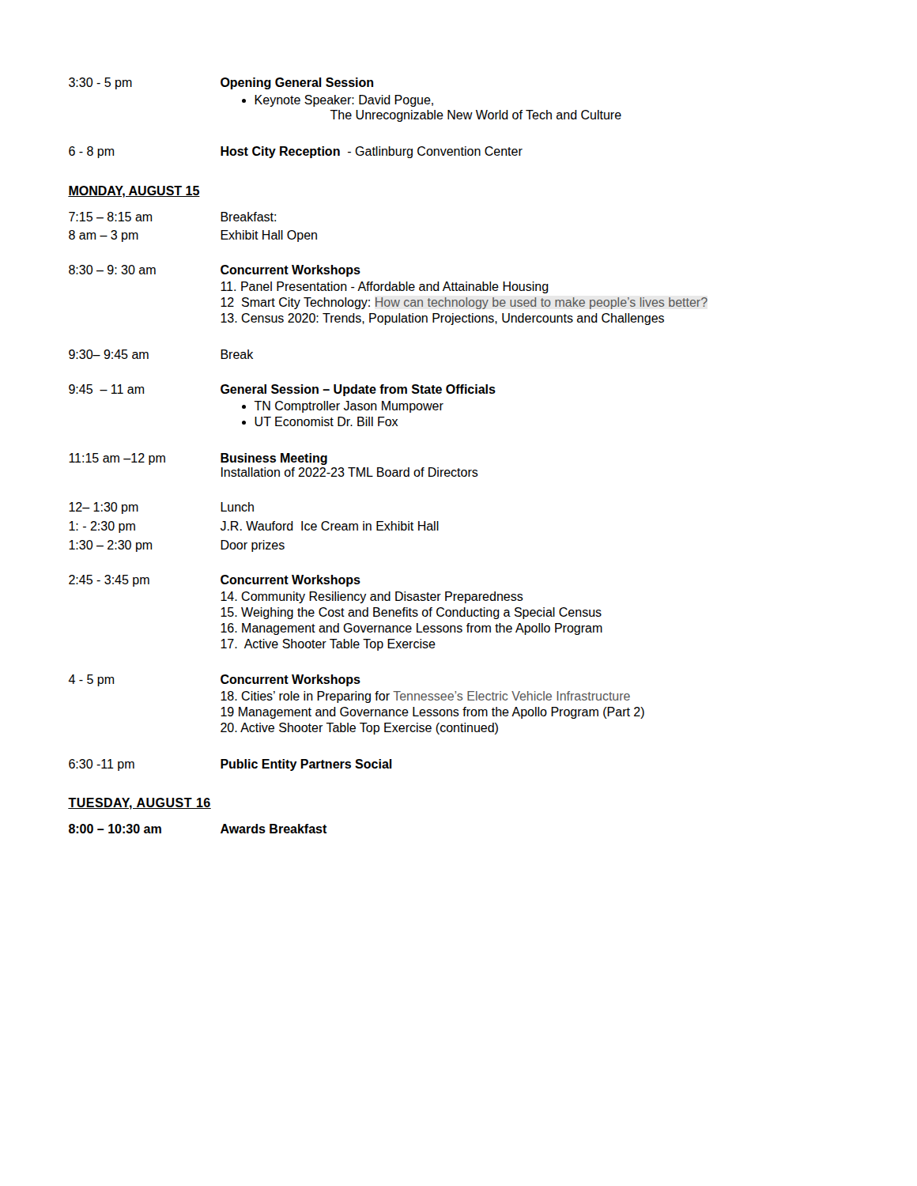| 3:30 - 5 pm | Opening General Session Keynote Speaker: David Pogue, The Unrecognizable New World of Tech and Culture |
| 6 - 8 pm | Host City Reception - Gatlinburg Convention Center |
MONDAY, AUGUST 15
| 7:15 – 8:15 am | Breakfast: |
| 8 am – 3 pm | Exhibit Hall Open |
| 8:30 – 9: 30 am | Concurrent Workshops 11. Panel Presentation - Affordable and Attainable Housing 12 Smart City Technology: How can technology be used to make people’s lives better? 13. Census 2020: Trends, Population Projections, Undercounts and Challenges |
| 9:30– 9:45 am | Break |
| 9:45 – 11 am | General Session – Update from State Officials TN Comptroller Jason Mumpower UT Economist Dr. Bill Fox |
| 11:15 am –12 pm | Business Meeting Installation of 2022-23 TML Board of Directors |
| 12– 1:30 pm | Lunch |
| 1: - 2:30 pm | J.R. Wauford Ice Cream in Exhibit Hall |
| 1:30 – 2:30 pm | Door prizes |
| 2:45 - 3:45 pm | Concurrent Workshops 14. Community Resiliency and Disaster Preparedness 15. Weighing the Cost and Benefits of Conducting a Special Census 16. Management and Governance Lessons from the Apollo Program 17. Active Shooter Table Top Exercise |
| 4 - 5 pm | Concurrent Workshops 18. Cities’ role in Preparing for Tennessee’s Electric Vehicle Infrastructure 19 Management and Governance Lessons from the Apollo Program (Part 2) 20. Active Shooter Table Top Exercise (continued) |
| 6:30 -11 pm | Public Entity Partners Social |
TUESDAY, AUGUST 16
| 8:00 – 10:30 am | Awards Breakfast |